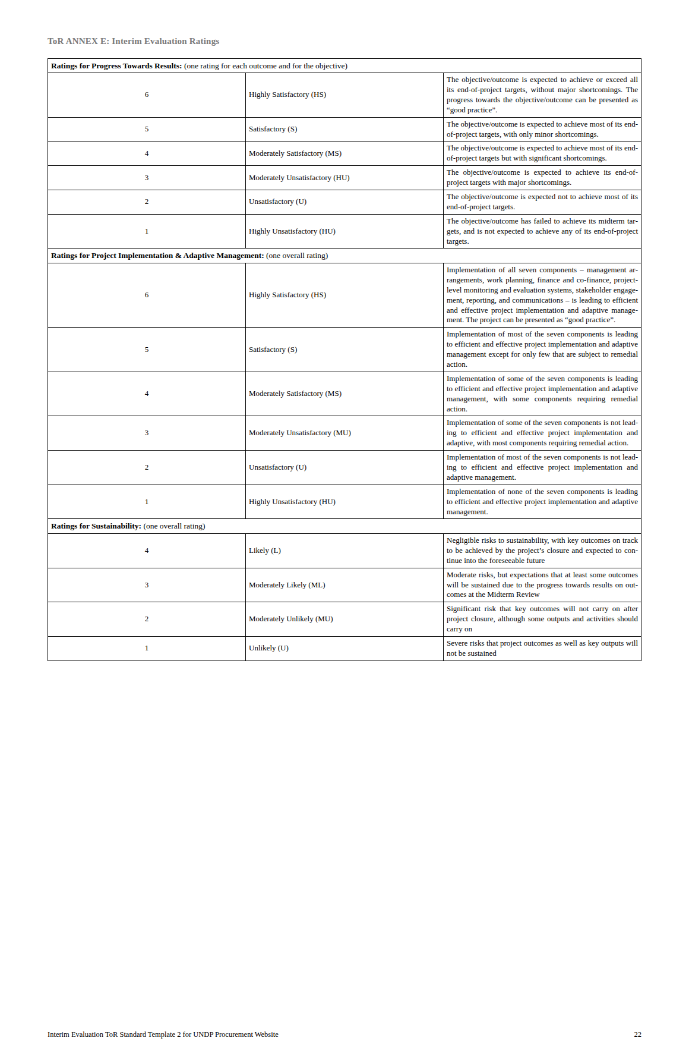ToR ANNEX E: Interim Evaluation Ratings
| Ratings for Progress Towards Results: (one rating for each outcome and for the objective) |
| 6 | Highly Satisfactory (HS) | The objective/outcome is expected to achieve or exceed all its end-of-project targets, without major shortcomings. The progress towards the objective/outcome can be presented as “good practice”. |
| 5 | Satisfactory (S) | The objective/outcome is expected to achieve most of its end-of-project targets, with only minor shortcomings. |
| 4 | Moderately Satisfactory (MS) | The objective/outcome is expected to achieve most of its end-of-project targets but with significant shortcomings. |
| 3 | Moderately Unsatisfactory (HU) | The objective/outcome is expected to achieve its end-of-project targets with major shortcomings. |
| 2 | Unsatisfactory (U) | The objective/outcome is expected not to achieve most of its end-of-project targets. |
| 1 | Highly Unsatisfactory (HU) | The objective/outcome has failed to achieve its midterm targets, and is not expected to achieve any of its end-of-project targets. |
| Ratings for Project Implementation & Adaptive Management: (one overall rating) |
| 6 | Highly Satisfactory (HS) | Implementation of all seven components – management arrangements, work planning, finance and co-finance, project-level monitoring and evaluation systems, stakeholder engagement, reporting, and communications – is leading to efficient and effective project implementation and adaptive management. The project can be presented as “good practice”. |
| 5 | Satisfactory (S) | Implementation of most of the seven components is leading to efficient and effective project implementation and adaptive management except for only few that are subject to remedial action. |
| 4 | Moderately Satisfactory (MS) | Implementation of some of the seven components is leading to efficient and effective project implementation and adaptive management, with some components requiring remedial action. |
| 3 | Moderately Unsatisfactory (MU) | Implementation of some of the seven components is not leading to efficient and effective project implementation and adaptive, with most components requiring remedial action. |
| 2 | Unsatisfactory (U) | Implementation of most of the seven components is not leading to efficient and effective project implementation and adaptive management. |
| 1 | Highly Unsatisfactory (HU) | Implementation of none of the seven components is leading to efficient and effective project implementation and adaptive management. |
| Ratings for Sustainability: (one overall rating) |
| 4 | Likely (L) | Negligible risks to sustainability, with key outcomes on track to be achieved by the project’s closure and expected to continue into the foreseeable future |
| 3 | Moderately Likely (ML) | Moderate risks, but expectations that at least some outcomes will be sustained due to the progress towards results on outcomes at the Midterm Review |
| 2 | Moderately Unlikely (MU) | Significant risk that key outcomes will not carry on after project closure, although some outputs and activities should carry on |
| 1 | Unlikely (U) | Severe risks that project outcomes as well as key outputs will not be sustained |
Interim Evaluation ToR Standard Template 2 for UNDP Procurement Website 22